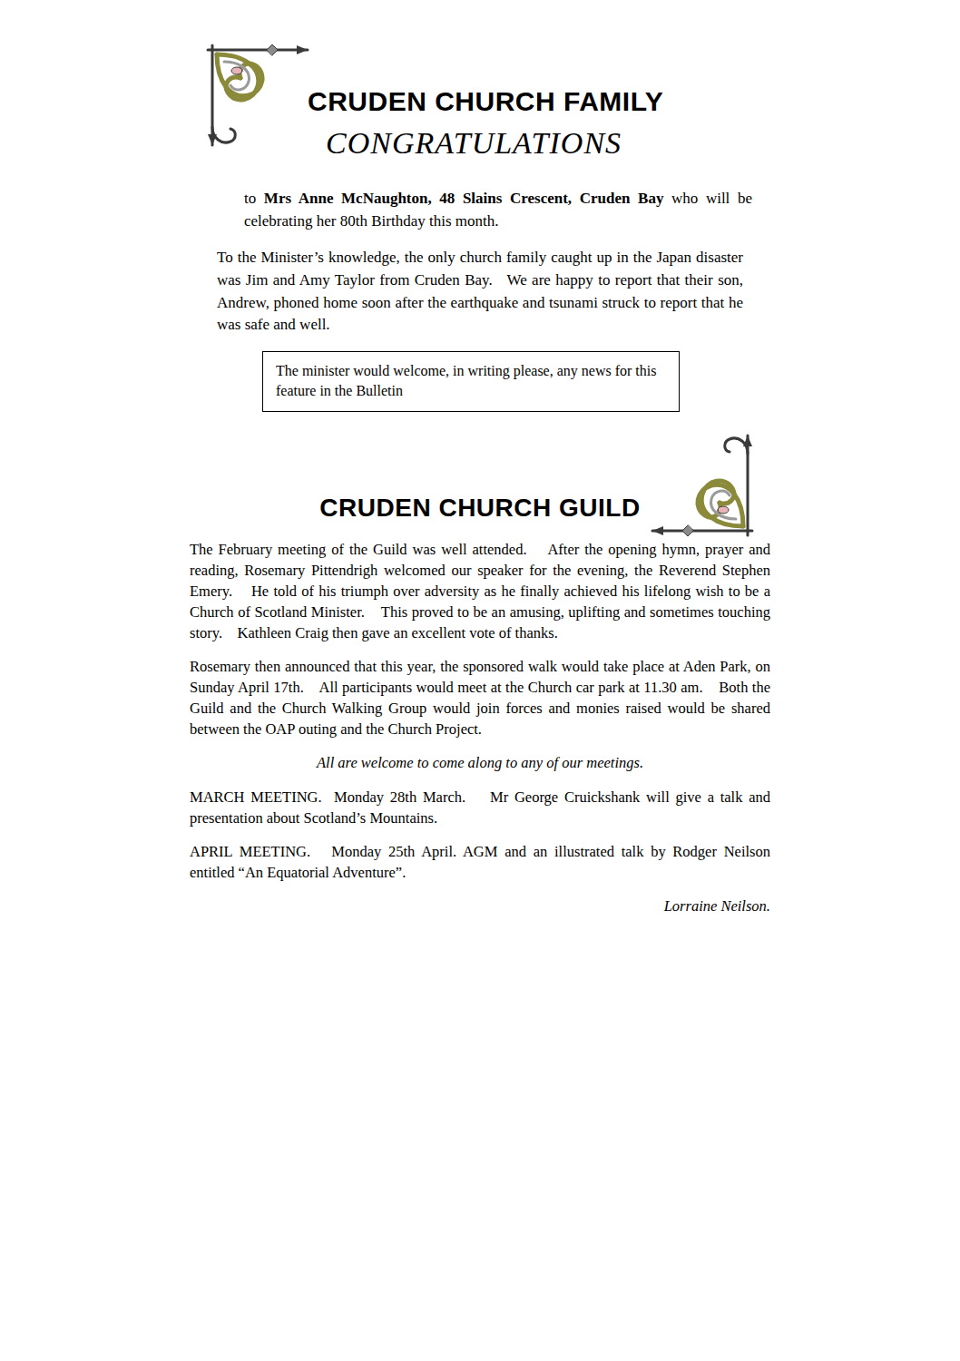CRUDEN CHURCH FAMILY
CONGRATULATIONS
to Mrs Anne McNaughton, 48 Slains Crescent, Cruden Bay who will be celebrating her 80th Birthday this month.
To the Minister’s knowledge, the only church family caught up in the Japan disaster was Jim and Amy Taylor from Cruden Bay. We are happy to report that their son, Andrew, phoned home soon after the earthquake and tsunami struck to report that he was safe and well.
The minister would welcome, in writing please, any news for this feature in the Bulletin
CRUDEN CHURCH GUILD
The February meeting of the Guild was well attended. After the opening hymn, prayer and reading, Rosemary Pittendrigh welcomed our speaker for the evening, the Reverend Stephen Emery. He told of his triumph over adversity as he finally achieved his lifelong wish to be a Church of Scotland Minister. This proved to be an amusing, uplifting and sometimes touching story. Kathleen Craig then gave an excellent vote of thanks.
Rosemary then announced that this year, the sponsored walk would take place at Aden Park, on Sunday April 17th. All participants would meet at the Church car park at 11.30 am. Both the Guild and the Church Walking Group would join forces and monies raised would be shared between the OAP outing and the Church Project.
All are welcome to come along to any of our meetings.
MARCH MEETING. Monday 28th March. Mr George Cruickshank will give a talk and presentation about Scotland’s Mountains.
APRIL MEETING. Monday 25th April. AGM and an illustrated talk by Rodger Neilson entitled “An Equatorial Adventure”.
Lorraine Neilson.